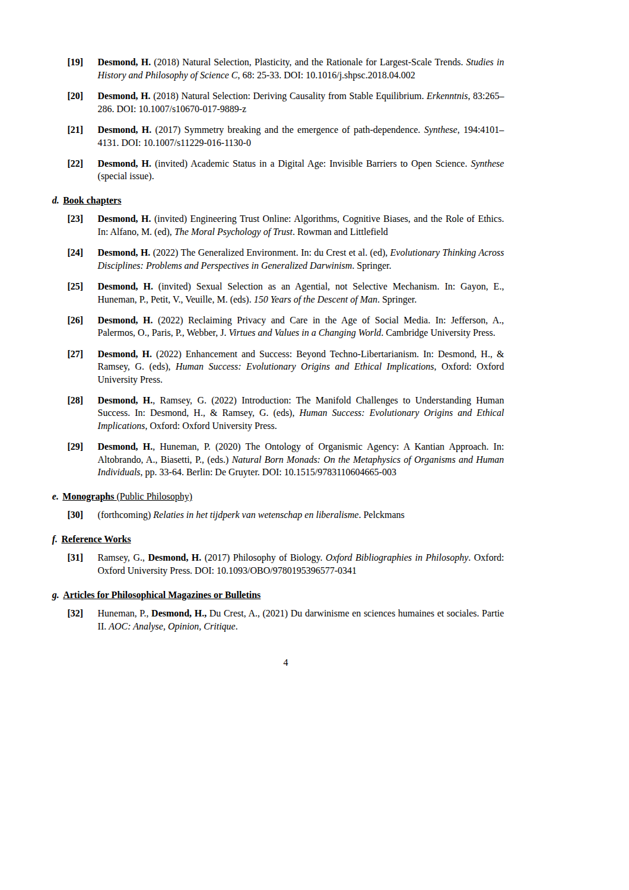[19] Desmond, H. (2018) Natural Selection, Plasticity, and the Rationale for Largest-Scale Trends. Studies in History and Philosophy of Science C, 68: 25-33. DOI: 10.1016/j.shpsc.2018.04.002
[20] Desmond, H. (2018) Natural Selection: Deriving Causality from Stable Equilibrium. Erkenntnis, 83:265–286. DOI: 10.1007/s10670-017-9889-z
[21] Desmond, H. (2017) Symmetry breaking and the emergence of path-dependence. Synthese, 194:4101–4131. DOI: 10.1007/s11229-016-1130-0
[22] Desmond, H. (invited) Academic Status in a Digital Age: Invisible Barriers to Open Science. Synthese (special issue).
d. Book chapters
[23] Desmond, H. (invited) Engineering Trust Online: Algorithms, Cognitive Biases, and the Role of Ethics. In: Alfano, M. (ed), The Moral Psychology of Trust. Rowman and Littlefield
[24] Desmond, H. (2022) The Generalized Environment. In: du Crest et al. (ed), Evolutionary Thinking Across Disciplines: Problems and Perspectives in Generalized Darwinism. Springer.
[25] Desmond, H. (invited) Sexual Selection as an Agential, not Selective Mechanism. In: Gayon, E., Huneman, P., Petit, V., Veuille, M. (eds). 150 Years of the Descent of Man. Springer.
[26] Desmond, H. (2022) Reclaiming Privacy and Care in the Age of Social Media. In: Jefferson, A., Palermos, O., Paris, P., Webber, J. Virtues and Values in a Changing World. Cambridge University Press.
[27] Desmond, H. (2022) Enhancement and Success: Beyond Techno-Libertarianism. In: Desmond, H., & Ramsey, G. (eds), Human Success: Evolutionary Origins and Ethical Implications, Oxford: Oxford University Press.
[28] Desmond, H., Ramsey, G. (2022) Introduction: The Manifold Challenges to Understanding Human Success. In: Desmond, H., & Ramsey, G. (eds), Human Success: Evolutionary Origins and Ethical Implications, Oxford: Oxford University Press.
[29] Desmond, H., Huneman, P. (2020) The Ontology of Organismic Agency: A Kantian Approach. In: Altobrando, A., Biasetti, P., (eds.) Natural Born Monads: On the Metaphysics of Organisms and Human Individuals, pp. 33-64. Berlin: De Gruyter. DOI: 10.1515/9783110604665-003
e. Monographs (Public Philosophy)
[30](forthcoming) Relaties in het tijdperk van wetenschap en liberalisme. Pelckmans
f. Reference Works
[31] Ramsey, G., Desmond, H. (2017) Philosophy of Biology. Oxford Bibliographies in Philosophy. Oxford: Oxford University Press. DOI: 10.1093/OBO/9780195396577-0341
g. Articles for Philosophical Magazines or Bulletins
[32] Huneman, P., Desmond, H., Du Crest, A., (2021) Du darwinisme en sciences humaines et sociales. Partie II. AOC: Analyse, Opinion, Critique.
4